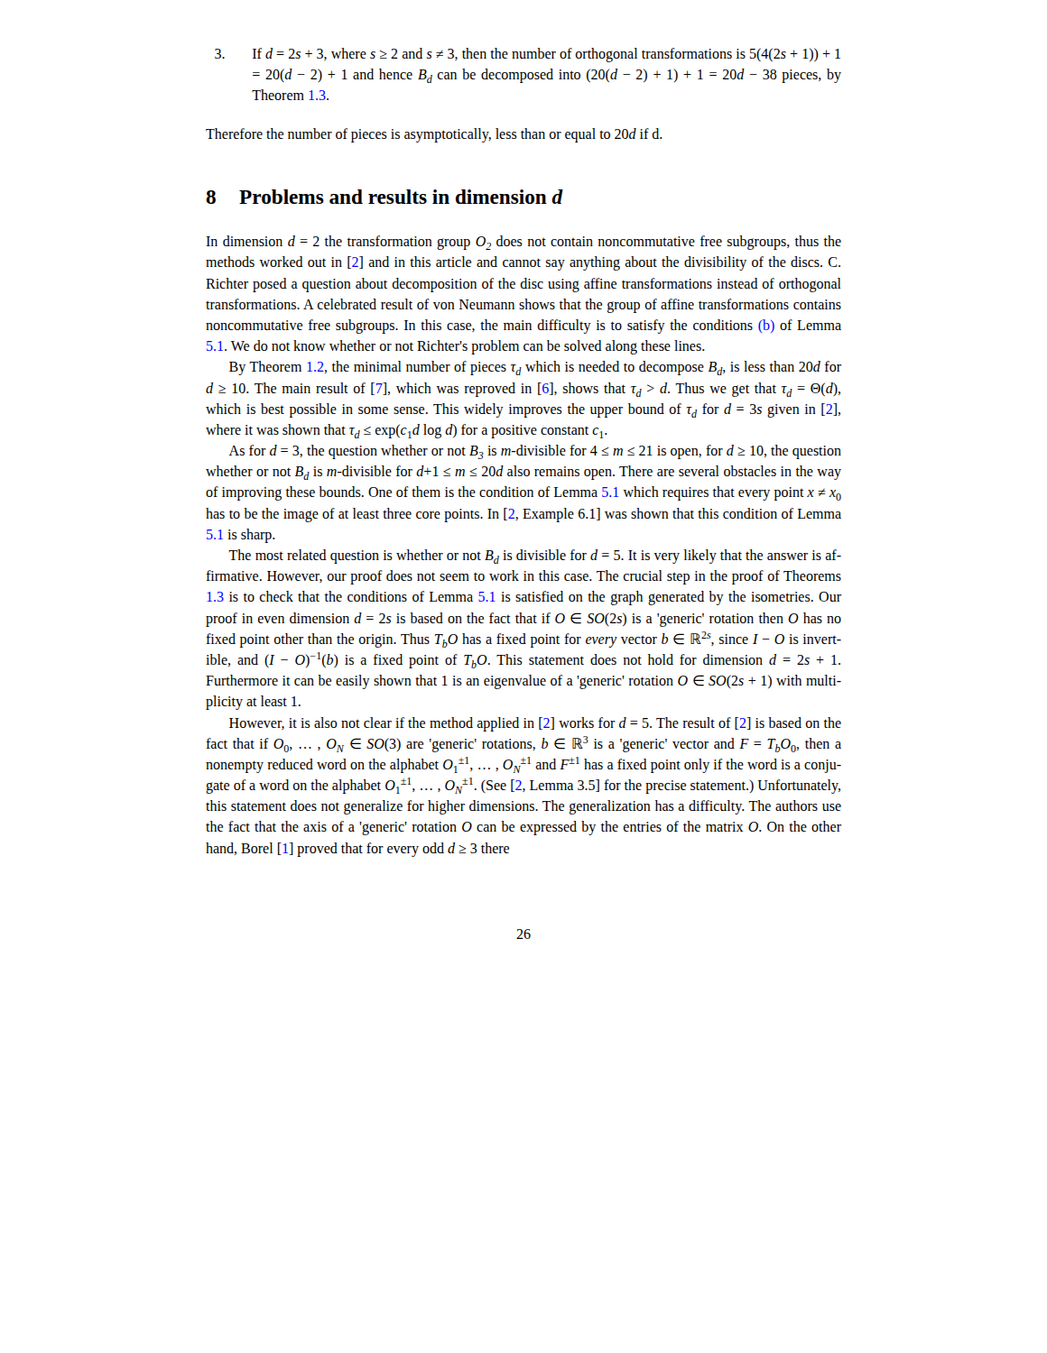3. If d = 2s + 3, where s ≥ 2 and s ≠ 3, then the number of orthogonal transformations is 5(4(2s + 1)) + 1 = 20(d − 2) + 1 and hence Bd can be decomposed into (20(d − 2) + 1) + 1 = 20d − 38 pieces, by Theorem 1.3.
Therefore the number of pieces is asymptotically, less than or equal to 20d if d.
8 Problems and results in dimension d
In dimension d = 2 the transformation group O2 does not contain noncommutative free subgroups, thus the methods worked out in [2] and in this article and cannot say anything about the divisibility of the discs. C. Richter posed a question about decomposition of the disc using affine transformations instead of orthogonal transformations. A celebrated result of von Neumann shows that the group of affine transformations contains noncommutative free subgroups. In this case, the main difficulty is to satisfy the conditions (b) of Lemma 5.1. We do not know whether or not Richter's problem can be solved along these lines.
By Theorem 1.2, the minimal number of pieces τd which is needed to decompose Bd, is less than 20d for d ≥ 10. The main result of [7], which was reproved in [6], shows that τd > d. Thus we get that τd = Θ(d), which is best possible in some sense. This widely improves the upper bound of τd for d = 3s given in [2], where it was shown that τd ≤ exp(c1d log d) for a positive constant c1.
As for d = 3, the question whether or not B3 is m-divisible for 4 ≤ m ≤ 21 is open, for d ≥ 10, the question whether or not Bd is m-divisible for d+1 ≤ m ≤ 20d also remains open. There are several obstacles in the way of improving these bounds. One of them is the condition of Lemma 5.1 which requires that every point x ≠ x0 has to be the image of at least three core points. In [2, Example 6.1] was shown that this condition of Lemma 5.1 is sharp.
The most related question is whether or not Bd is divisible for d = 5. It is very likely that the answer is affirmative. However, our proof does not seem to work in this case. The crucial step in the proof of Theorems 1.3 is to check that the conditions of Lemma 5.1 is satisfied on the graph generated by the isometries. Our proof in even dimension d = 2s is based on the fact that if O ∈ SO(2s) is a 'generic' rotation then O has no fixed point other than the origin. Thus TbO has a fixed point for every vector b ∈ ℝ2s, since I − O is invertible, and (I − O)−1(b) is a fixed point of TbO. This statement does not hold for dimension d = 2s + 1. Furthermore it can be easily shown that 1 is an eigenvalue of a 'generic' rotation O ∈ SO(2s + 1) with multiplicity at least 1.
However, it is also not clear if the method applied in [2] works for d = 5. The result of [2] is based on the fact that if O0, … , ON ∈ SO(3) are 'generic' rotations, b ∈ ℝ3 is a 'generic' vector and F = TbO0, then a nonempty reduced word on the alphabet O1±1, … , ON±1 and F±1 has a fixed point only if the word is a conjugate of a word on the alphabet O1±1, … , ON±1. (See [2, Lemma 3.5] for the precise statement.) Unfortunately, this statement does not generalize for higher dimensions. The generalization has a difficulty. The authors use the fact that the axis of a 'generic' rotation O can be expressed by the entries of the matrix O. On the other hand, Borel [1] proved that for every odd d ≥ 3 there
26